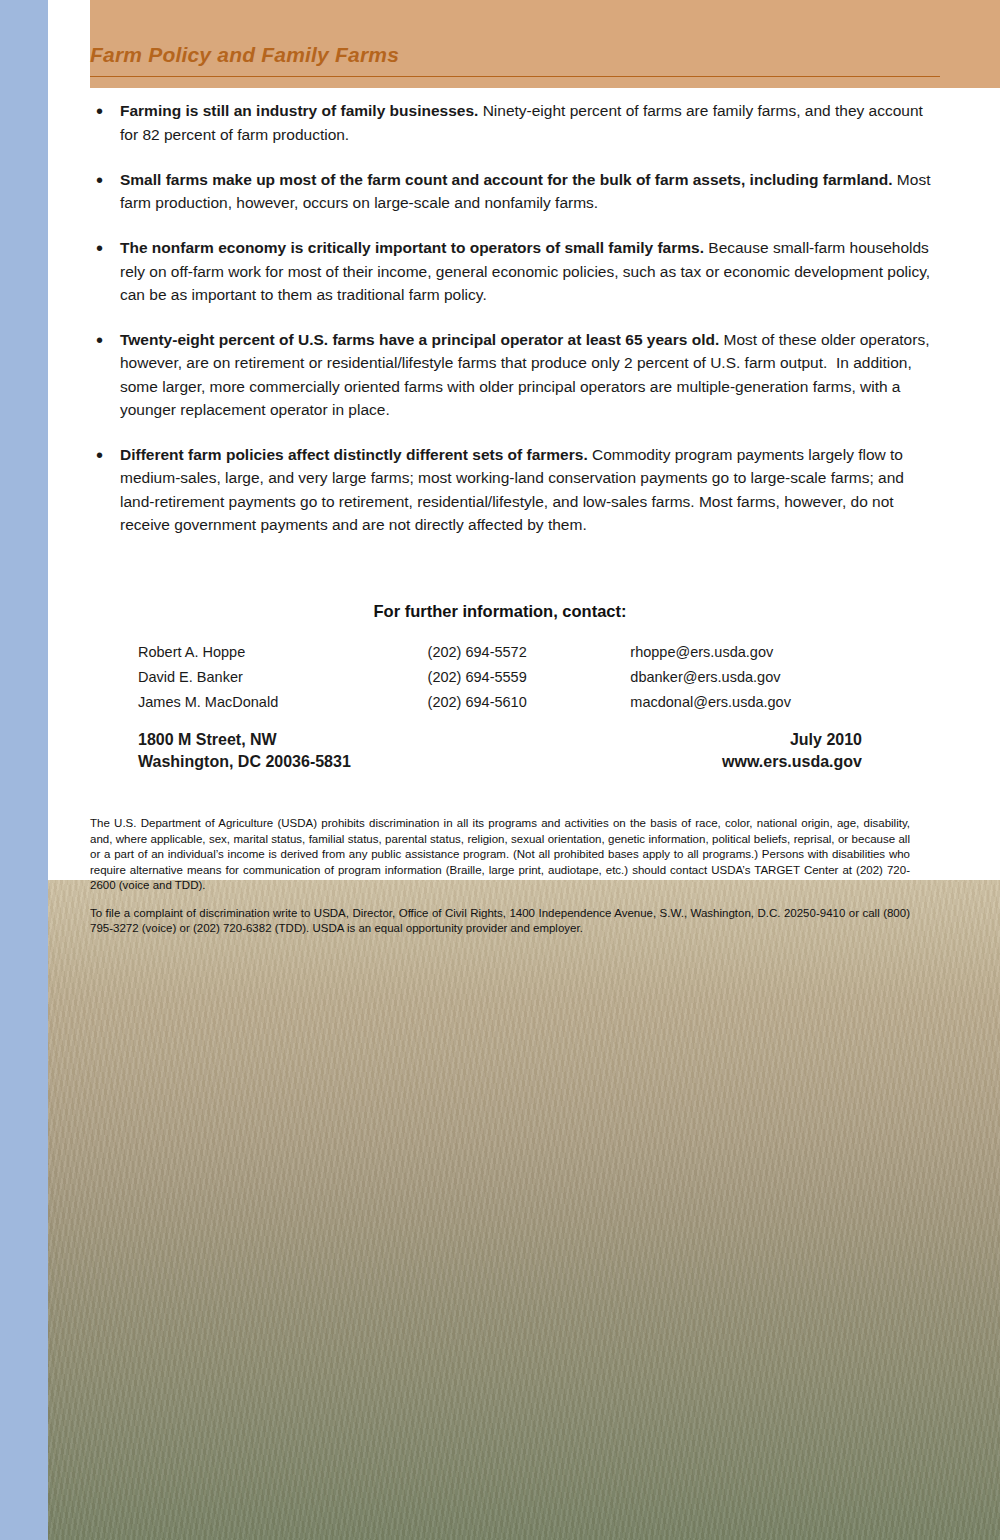Farm Policy and Family Farms
Farming is still an industry of family businesses. Ninety-eight percent of farms are family farms, and they account for 82 percent of farm production.
Small farms make up most of the farm count and account for the bulk of farm assets, including farmland. Most farm production, however, occurs on large-scale and nonfamily farms.
The nonfarm economy is critically important to operators of small family farms. Because small-farm households rely on off-farm work for most of their income, general economic policies, such as tax or economic development policy, can be as important to them as traditional farm policy.
Twenty-eight percent of U.S. farms have a principal operator at least 65 years old. Most of these older operators, however, are on retirement or residential/lifestyle farms that produce only 2 percent of U.S. farm output. In addition, some larger, more commercially oriented farms with older principal operators are multiple-generation farms, with a younger replacement operator in place.
Different farm policies affect distinctly different sets of farmers. Commodity program payments largely flow to medium-sales, large, and very large farms; most working-land conservation payments go to large-scale farms; and land-retirement payments go to retirement, residential/lifestyle, and low-sales farms. Most farms, however, do not receive government payments and are not directly affected by them.
For further information, contact:
| Robert A. Hoppe | (202) 694-5572 | rhoppe@ers.usda.gov |
| David E. Banker | (202) 694-5559 | dbanker@ers.usda.gov |
| James M. MacDonald | (202) 694-5610 | macdonal@ers.usda.gov |
1800 M Street, NW
Washington, DC 20036-5831
July 2010
www.ers.usda.gov
The U.S. Department of Agriculture (USDA) prohibits discrimination in all its programs and activities on the basis of race, color, national origin, age, disability, and, where applicable, sex, marital status, familial status, parental status, religion, sexual orientation, genetic information, political beliefs, reprisal, or because all or a part of an individual’s income is derived from any public assistance program. (Not all prohibited bases apply to all programs.) Persons with disabilities who require alternative means for communication of program information (Braille, large print, audiotape, etc.) should contact USDA’s TARGET Center at (202) 720-2600 (voice and TDD).
To file a complaint of discrimination write to USDA, Director, Office of Civil Rights, 1400 Independence Avenue, S.W., Washington, D.C. 20250-9410 or call (800) 795-3272 (voice) or (202) 720-6382 (TDD). USDA is an equal opportunity provider and employer.